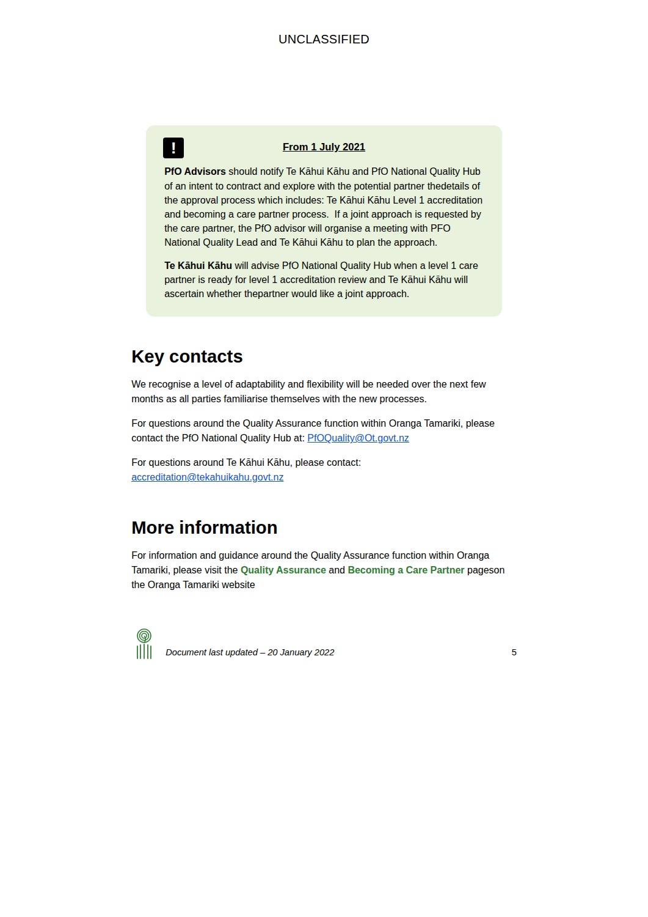UNCLASSIFIED
!
From 1 July 2021
PfO Advisors should notify Te Kāhui Kāhu and PfO National Quality Hub of an intent to contract and explore with the potential partner the​details of the approval process which includes: Te Kāhui Kāhu Level 1 accreditation and becoming a care partner process. If a joint approach is requested by the care partner, the PfO advisor will organise a meeting with PFO National Quality Lead and Te Kāhui Kāhu to plan the approach.
Te Kāhui Kāhu will advise PfO National Quality Hub when a level 1 care partner is ready for level 1 accreditation review and Te Kāhui Kāhu will ascertain whether the​partner would like a joint approach.
Key contacts
We recognise a level of adaptability and flexibility will be needed over the next few months as all parties familiarise themselves with the new processes.
For questions around the Quality Assurance function within Oranga Tamariki, please contact the PfO National Quality Hub at: PfOQuality@Ot.govt.nz
For questions around Te Kāhui Kāhu, please contact:
accreditation@tekahuikahu.govt.nz
More information
For information and guidance around the Quality Assurance function within Oranga Tamariki, please visit the Quality Assurance and Becoming a Care Partner page​son the Oranga Tamariki website
Document last updated – 20 January 2022
5